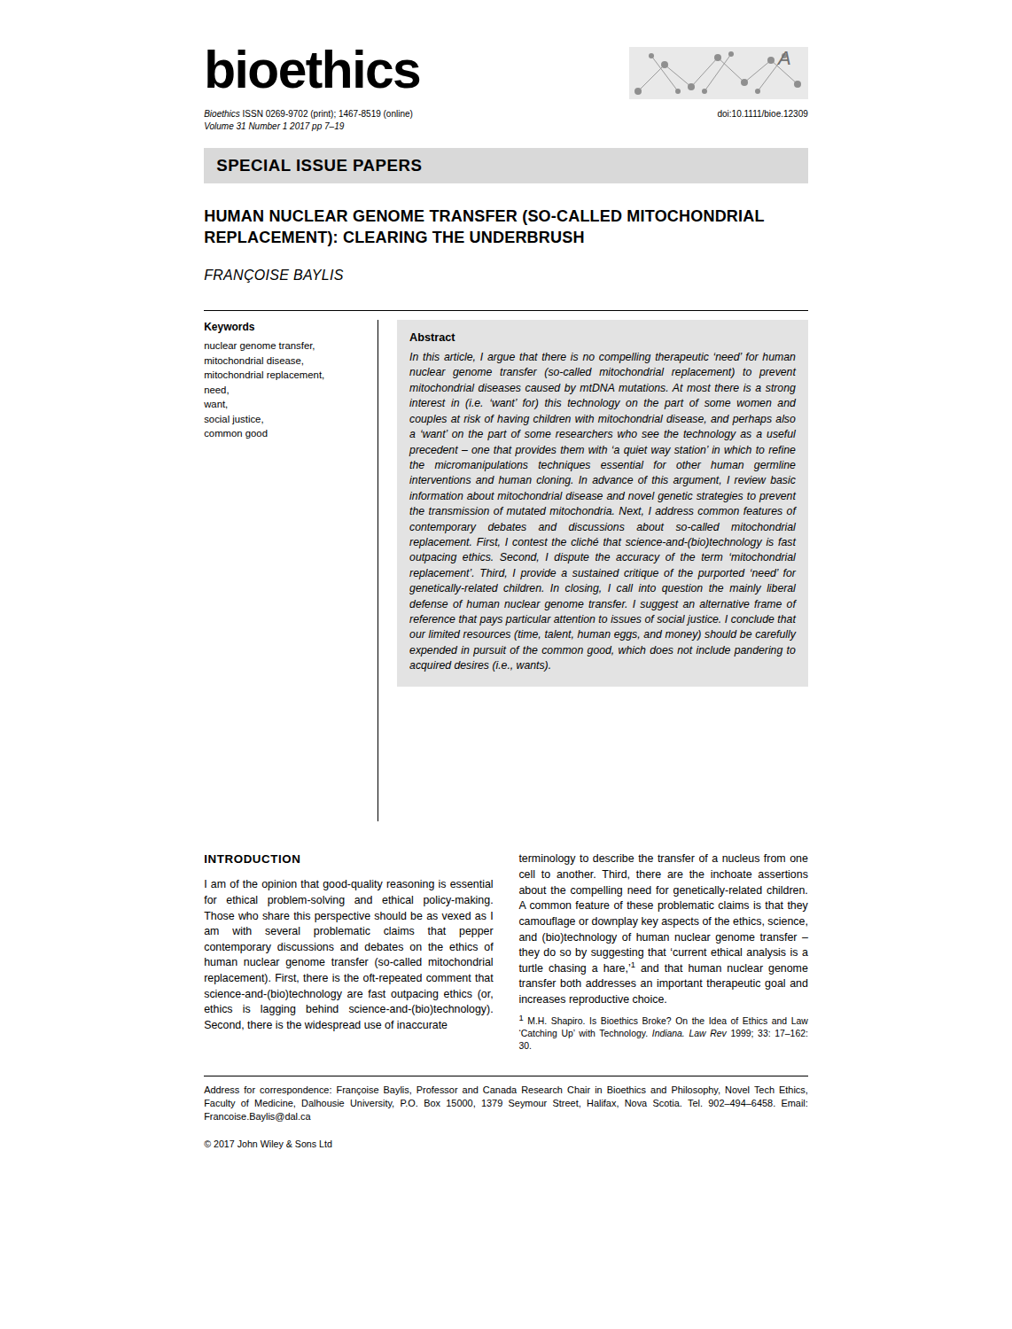bioethics
A
Bioethics ISSN 0269-9702 (print); 1467-8519 (online)
Volume 31 Number 1 2017 pp 7–19
doi:10.1111/bioe.12309
SPECIAL ISSUE PAPERS
HUMAN NUCLEAR GENOME TRANSFER (SO-CALLED MITOCHONDRIAL
REPLACEMENT): CLEARING THE UNDERBRUSH
FRANÇOISE BAYLIS
Keywords
nuclear genome transfer,
mitochondrial disease,
mitochondrial replacement,
need,
want,
social justice,
common good
Abstract
In this article, I argue that there is no compelling therapeutic ‘need’ for human nuclear genome transfer (so-called mitochondrial replacement) to prevent mitochondrial diseases caused by mtDNA mutations. At most there is a strong interest in (i.e. ‘want’ for) this technology on the part of some women and couples at risk of having children with mitochondrial disease, and perhaps also a ‘want’ on the part of some researchers who see the technology as a useful precedent – one that provides them with ‘a quiet way station’ in which to refine the micromanipulations techniques essential for other human germline interventions and human cloning. In advance of this argument, I review basic information about mitochondrial disease and novel genetic strategies to prevent the transmission of mutated mitochondria. Next, I address common features of contemporary debates and discussions about so-called mitochondrial replacement. First, I contest the cliché that science-and-(bio)technology is fast outpacing ethics. Second, I dispute the accuracy of the term ‘mitochondrial replacement’. Third, I provide a sustained critique of the purported ‘need’ for genetically-related children. In closing, I call into question the mainly liberal defense of human nuclear genome transfer. I suggest an alternative frame of reference that pays particular attention to issues of social justice. I conclude that our limited resources (time, talent, human eggs, and money) should be carefully expended in pursuit of the common good, which does not include pandering to acquired desires (i.e., wants).
INTRODUCTION
I am of the opinion that good-quality reasoning is essential for ethical problem-solving and ethical policy-making. Those who share this perspective should be as vexed as I am with several problematic claims that pepper contemporary discussions and debates on the ethics of human nuclear genome transfer (so-called mitochondrial replacement). First, there is the oft-repeated comment that science-and-(bio)technology are fast outpacing ethics (or, ethics is lagging behind science-and-(bio)technology). Second, there is the widespread use of inaccurate
terminology to describe the transfer of a nucleus from one cell to another. Third, there are the inchoate assertions about the compelling need for genetically-related children. A common feature of these problematic claims is that they camouflage or downplay key aspects of the ethics, science, and (bio)technology of human nuclear genome transfer – they do so by suggesting that ‘current ethical analysis is a turtle chasing a hare,’1 and that human nuclear genome transfer both addresses an important therapeutic goal and increases reproductive choice.
1 M.H. Shapiro. Is Bioethics Broke? On the Idea of Ethics and Law ‘Catching Up’ with Technology. Indiana. Law Rev 1999; 33: 17–162: 30.
Address for correspondence: Françoise Baylis, Professor and Canada Research Chair in Bioethics and Philosophy, Novel Tech Ethics, Faculty of Medicine, Dalhousie University, P.O. Box 15000, 1379 Seymour Street, Halifax, Nova Scotia. Tel. 902–494–6458. Email: Francoise.Baylis@dal.ca
© 2017 John Wiley & Sons Ltd